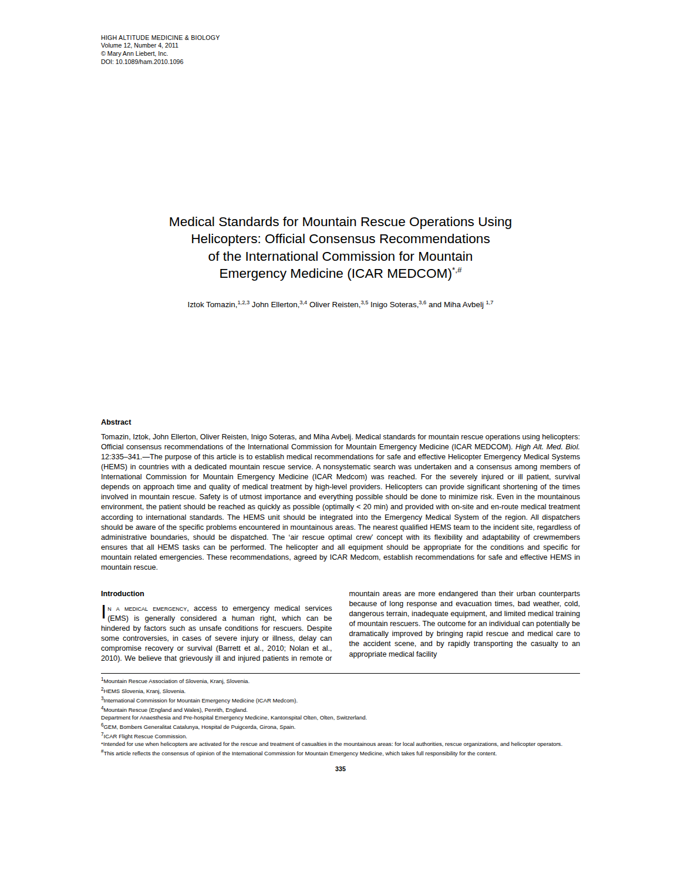HIGH ALTITUDE MEDICINE & BIOLOGY
Volume 12, Number 4, 2011
© Mary Ann Liebert, Inc.
DOI: 10.1089/ham.2010.1096
Medical Standards for Mountain Rescue Operations Using
Helicopters: Official Consensus Recommendations
of the International Commission for Mountain
Emergency Medicine (ICAR MEDCOM)*,#
Iztok Tomazin,1,2,3 John Ellerton,3,4 Oliver Reisten,3,5 Inigo Soteras,3,6 and Miha Avbelj 1,7
Abstract
Tomazin, Iztok, John Ellerton, Oliver Reisten, Inigo Soteras, and Miha Avbelj. Medical standards for mountain rescue operations using helicopters: Official consensus recommendations of the International Commission for Mountain Emergency Medicine (ICAR MEDCOM). High Alt. Med. Biol. 12:335–341.—The purpose of this article is to establish medical recommendations for safe and effective Helicopter Emergency Medical Systems (HEMS) in countries with a dedicated mountain rescue service. A nonsystematic search was undertaken and a consensus among members of International Commission for Mountain Emergency Medicine (ICAR Medcom) was reached. For the severely injured or ill patient, survival depends on approach time and quality of medical treatment by high-level providers. Helicopters can provide significant shortening of the times involved in mountain rescue. Safety is of utmost importance and everything possible should be done to minimize risk. Even in the mountainous environment, the patient should be reached as quickly as possible (optimally < 20 min) and provided with on-site and en-route medical treatment according to international standards. The HEMS unit should be integrated into the Emergency Medical System of the region. All dispatchers should be aware of the specific problems encountered in mountainous areas. The nearest qualified HEMS team to the incident site, regardless of administrative boundaries, should be dispatched. The ‘air rescue optimal crew’ concept with its flexibility and adaptability of crewmembers ensures that all HEMS tasks can be performed. The helicopter and all equipment should be appropriate for the conditions and specific for mountain related emergencies. These recommendations, agreed by ICAR Medcom, establish recommendations for safe and effective HEMS in mountain rescue.
Introduction
In a medical emergency, access to emergency medical services (EMS) is generally considered a human right, which can be hindered by factors such as unsafe conditions for rescuers. Despite some controversies, in cases of severe injury or illness, delay can compromise recovery or survival (Barrett et al., 2010; Nolan et al., 2010). We believe that grievously ill and injured patients in remote or mountain areas are more endangered than their urban counterparts because of long response and evacuation times, bad weather, cold, dangerous terrain, inadequate equipment, and limited medical training of mountain rescuers. The outcome for an individual can potentially be dramatically improved by bringing rapid rescue and medical care to the accident scene, and by rapidly transporting the casualty to an appropriate medical facility
1Mountain Rescue Association of Slovenia, Kranj, Slovenia.
2HEMS Slovenia, Kranj, Slovenia.
3International Commission for Mountain Emergency Medicine (ICAR Medcom).
4Mountain Rescue (England and Wales), Penrith, England.
Department for Anaesthesia and Pre-hospital Emergency Medicine, Kantonspital Olten, Olten, Switzerland.
6GEM, Bombers Generalitat Catalunya, Hospital de Puigcerda, Girona, Spain.
7ICAR Flight Rescue Commission.
*Intended for use when helicopters are activated for the rescue and treatment of casualties in the mountainous areas: for local authorities, rescue organizations, and helicopter operators.
#This article reflects the consensus of opinion of the International Commission for Mountain Emergency Medicine, which takes full responsibility for the content.
335